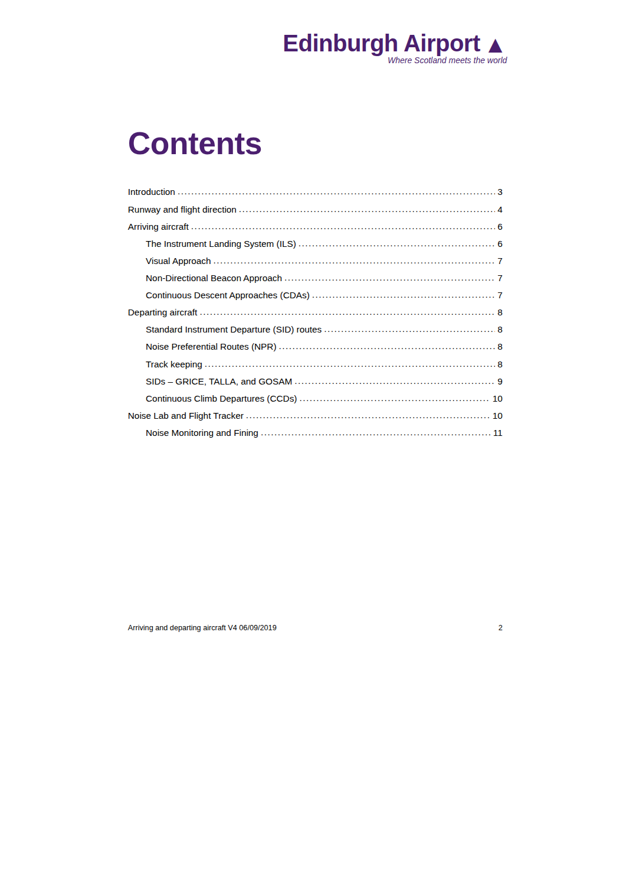Edinburgh Airport▲
Where Scotland meets the world
Contents
Introduction.................................................................................................................. 3
Runway and flight direction............................................................................................. 4
Arriving aircraft.......................................................................................................... 6
The Instrument Landing System (ILS)............................................................................. 6
Visual Approach................................................................................................................. 7
Non-Directional Beacon Approach.................................................................................... 7
Continuous Descent Approaches (CDAs)....................................................................... 7
Departing aircraft....................................................................................................... 8
Standard Instrument Departure (SID) routes.................................................................. 8
Noise Preferential Routes (NPR)....................................................................................... 8
Track keeping................................................................................................................... 8
SIDs – GRICE, TALLA, and GOSAM..................................................................................... 9
Continuous Climb Departures (CCDs)............................................................................. 10
Noise Lab and Flight Tracker......................................................................................... 10
Noise Monitoring and Fining......................................................................................... 11
Arriving and departing aircraft V4 06/09/2019 2